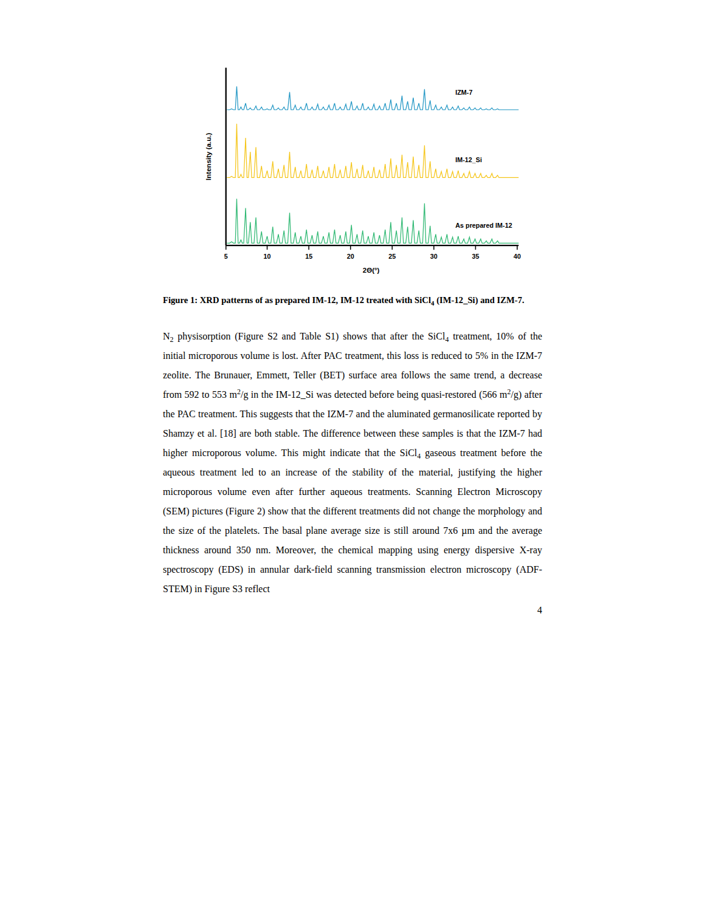XRD patterns of as prepared IM-12, IM-12_Si and IZM-7 5 10 15 20 25 30 35 40 2Θ(°) Intensity (a.u.) IZM-7 IM-12_Si As prepared IM-12
Figure 1: XRD patterns of as prepared IM-12, IM-12 treated with SiCl4 (IM-12_Si) and IZM-7.
N2 physisorption (Figure S2 and Table S1) shows that after the SiCl4 treatment, 10% of the initial microporous volume is lost. After PAC treatment, this loss is reduced to 5% in the IZM-7 zeolite. The Brunauer, Emmett, Teller (BET) surface area follows the same trend, a decrease from 592 to 553 m2/g in the IM-12_Si was detected before being quasi-restored (566 m2/g) after the PAC treatment. This suggests that the IZM-7 and the aluminated germanosilicate reported by Shamzy et al. [18] are both stable. The difference between these samples is that the IZM-7 had higher microporous volume. This might indicate that the SiCl4 gaseous treatment before the aqueous treatment led to an increase of the stability of the material, justifying the higher microporous volume even after further aqueous treatments. Scanning Electron Microscopy (SEM) pictures (Figure 2) show that the different treatments did not change the morphology and the size of the platelets. The basal plane average size is still around 7x6 µm and the average thickness around 350 nm. Moreover, the chemical mapping using energy dispersive X-ray spectroscopy (EDS) in annular dark-field scanning transmission electron microscopy (ADF-STEM) in Figure S3 reflect
4